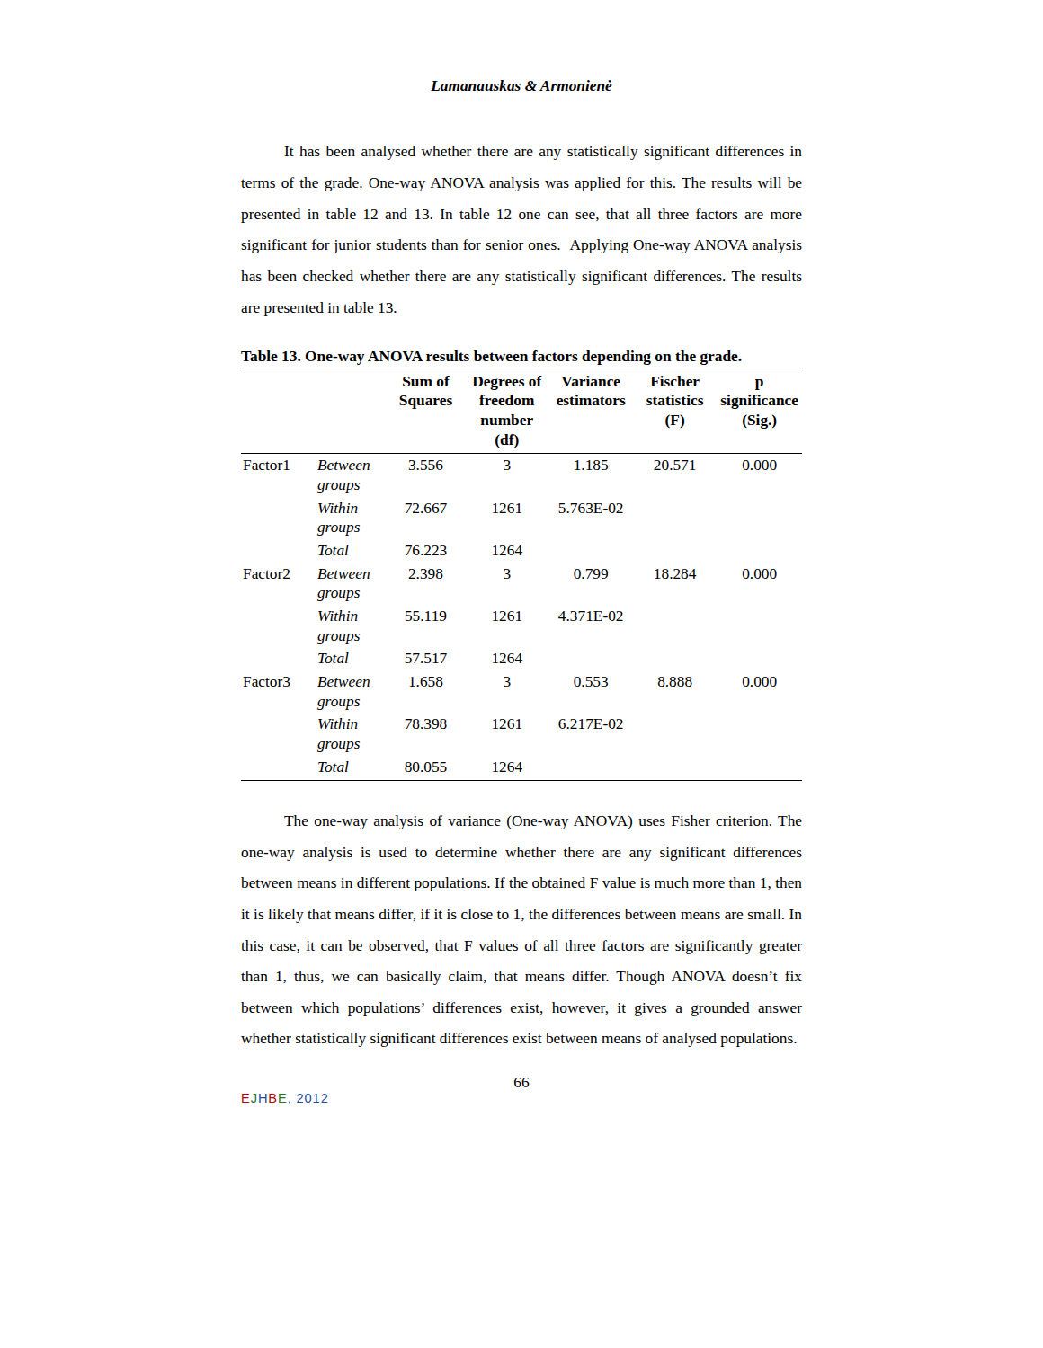Lamanauskas & Armonienė
It has been analysed whether there are any statistically significant differences in terms of the grade. One-way ANOVA analysis was applied for this. The results will be presented in table 12 and 13. In table 12 one can see, that all three factors are more significant for junior students than for senior ones. Applying One-way ANOVA analysis has been checked whether there are any statistically significant differences. The results are presented in table 13.
Table 13. One-way ANOVA results between factors depending on the grade.
| | | Sum of Squares | Degrees of freedom number (df) | Variance estimators | Fischer statistics (F) | p significance (Sig.) |
| --- | --- | --- | --- | --- | --- | --- |
| Factor1 | Between groups | 3.556 | 3 | 1.185 | 20.571 | 0.000 |
| | Within groups | 72.667 | 1261 | 5.763E-02 | | |
| | Total | 76.223 | 1264 | | | |
| Factor2 | Between groups | 2.398 | 3 | 0.799 | 18.284 | 0.000 |
| | Within groups | 55.119 | 1261 | 4.371E-02 | | |
| | Total | 57.517 | 1264 | | | |
| Factor3 | Between groups | 1.658 | 3 | 0.553 | 8.888 | 0.000 |
| | Within groups | 78.398 | 1261 | 6.217E-02 | | |
| | Total | 80.055 | 1264 | | | |
The one-way analysis of variance (One-way ANOVA) uses Fisher criterion. The one-way analysis is used to determine whether there are any significant differences between means in different populations. If the obtained F value is much more than 1, then it is likely that means differ, if it is close to 1, the differences between means are small. In this case, it can be observed, that F values of all three factors are significantly greater than 1, thus, we can basically claim, that means differ. Though ANOVA doesn’t fix between which populations’ differences exist, however, it gives a grounded answer whether statistically significant differences exist between means of analysed populations.
66
EJHBE, 2012